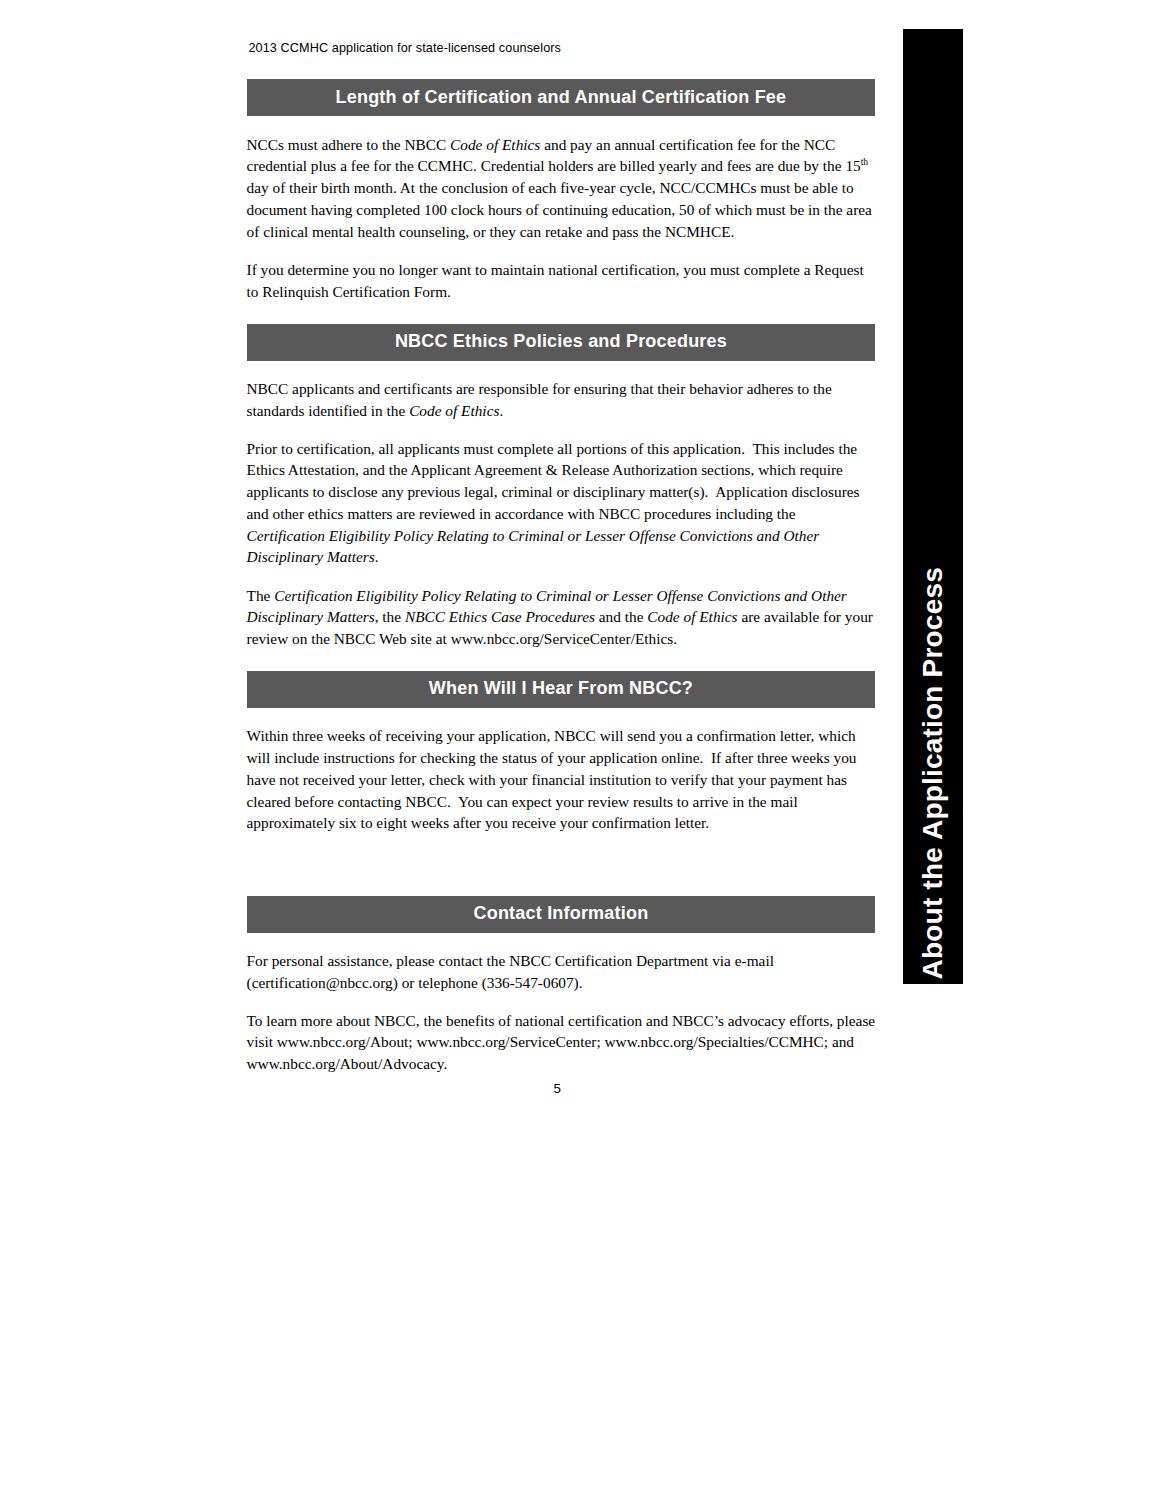About the Application Process
2013 CCMHC application for state-licensed counselors
Length of Certification and Annual Certification Fee
NCCs must adhere to the NBCC Code of Ethics and pay an annual certification fee for the NCC credential plus a fee for the CCMHC. Credential holders are billed yearly and fees are due by the 15th day of their birth month. At the conclusion of each five-year cycle, NCC/CCMHCs must be able to document having completed 100 clock hours of continuing education, 50 of which must be in the area of clinical mental health counseling, or they can retake and pass the NCMHCE.
If you determine you no longer want to maintain national certification, you must complete a Request to Relinquish Certification Form.
NBCC Ethics Policies and Procedures
NBCC applicants and certificants are responsible for ensuring that their behavior adheres to the standards identified in the Code of Ethics.
Prior to certification, all applicants must complete all portions of this application. This includes the Ethics Attestation, and the Applicant Agreement & Release Authorization sections, which require applicants to disclose any previous legal, criminal or disciplinary matter(s). Application disclosures and other ethics matters are reviewed in accordance with NBCC procedures including the Certification Eligibility Policy Relating to Criminal or Lesser Offense Convictions and Other Disciplinary Matters.
The Certification Eligibility Policy Relating to Criminal or Lesser Offense Convictions and Other Disciplinary Matters, the NBCC Ethics Case Procedures and the Code of Ethics are available for your review on the NBCC Web site at www.nbcc.org/ServiceCenter/Ethics.
When Will I Hear From NBCC?
Within three weeks of receiving your application, NBCC will send you a confirmation letter, which will include instructions for checking the status of your application online. If after three weeks you have not received your letter, check with your financial institution to verify that your payment has cleared before contacting NBCC. You can expect your review results to arrive in the mail approximately six to eight weeks after you receive your confirmation letter.
Contact Information
For personal assistance, please contact the NBCC Certification Department via e-mail (certification@nbcc.org) or telephone (336-547-0607).
To learn more about NBCC, the benefits of national certification and NBCC’s advocacy efforts, please visit www.nbcc.org/About; www.nbcc.org/ServiceCenter; www.nbcc.org/Specialties/CCMHC; and www.nbcc.org/About/Advocacy.
5